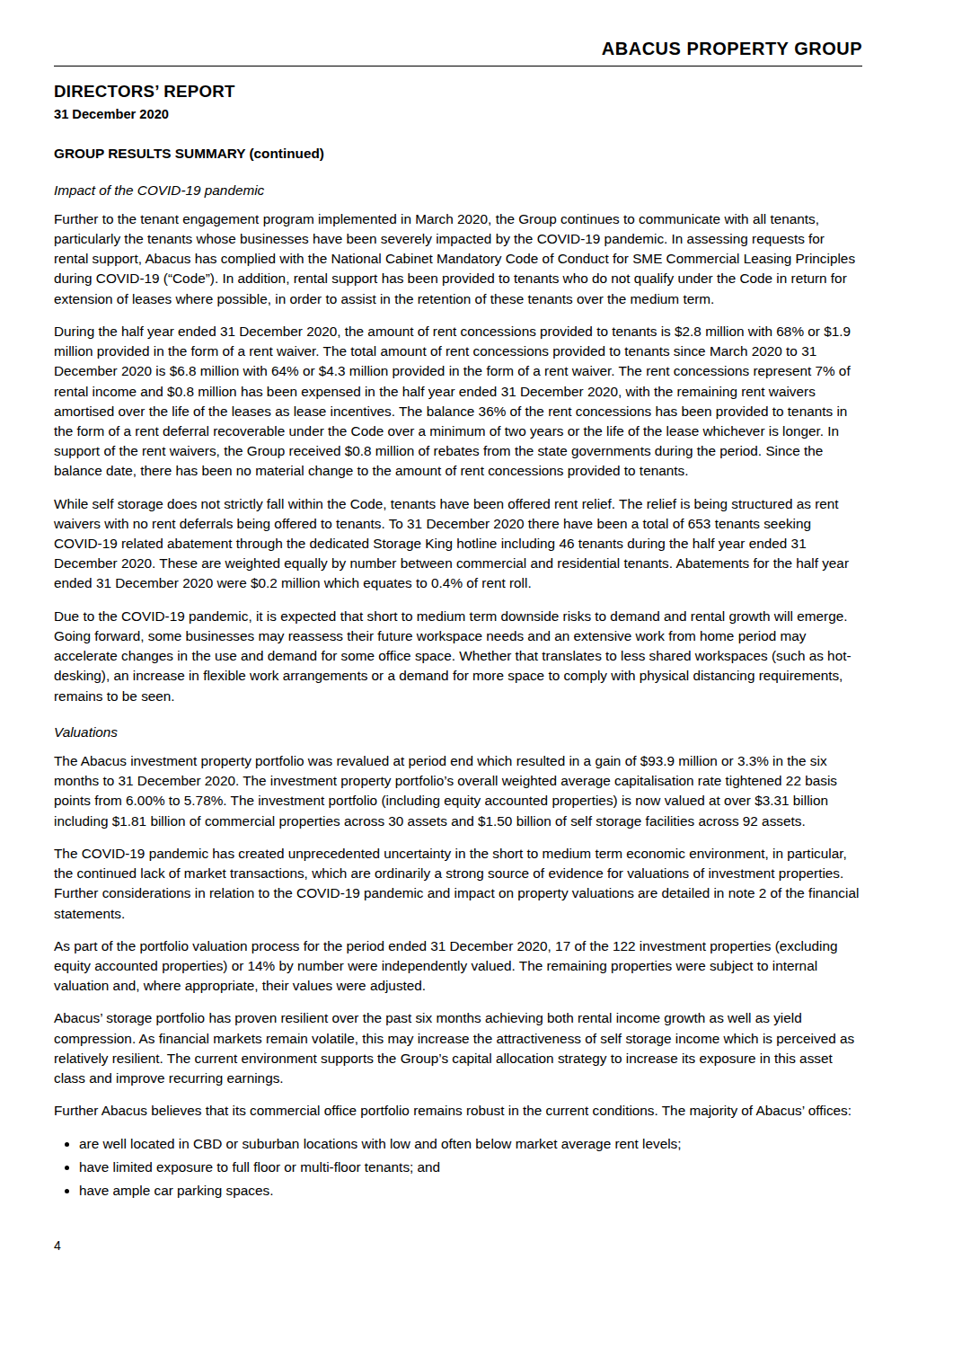ABACUS PROPERTY GROUP
DIRECTORS’ REPORT
31 December 2020
GROUP RESULTS SUMMARY (continued)
Impact of the COVID-19 pandemic
Further to the tenant engagement program implemented in March 2020, the Group continues to communicate with all tenants, particularly the tenants whose businesses have been severely impacted by the COVID-19 pandemic. In assessing requests for rental support, Abacus has complied with the National Cabinet Mandatory Code of Conduct for SME Commercial Leasing Principles during COVID-19 (“Code”). In addition, rental support has been provided to tenants who do not qualify under the Code in return for extension of leases where possible, in order to assist in the retention of these tenants over the medium term.
During the half year ended 31 December 2020, the amount of rent concessions provided to tenants is $2.8 million with 68% or $1.9 million provided in the form of a rent waiver. The total amount of rent concessions provided to tenants since March 2020 to 31 December 2020 is $6.8 million with 64% or $4.3 million provided in the form of a rent waiver. The rent concessions represent 7% of rental income and $0.8 million has been expensed in the half year ended 31 December 2020, with the remaining rent waivers amortised over the life of the leases as lease incentives. The balance 36% of the rent concessions has been provided to tenants in the form of a rent deferral recoverable under the Code over a minimum of two years or the life of the lease whichever is longer. In support of the rent waivers, the Group received $0.8 million of rebates from the state governments during the period. Since the balance date, there has been no material change to the amount of rent concessions provided to tenants.
While self storage does not strictly fall within the Code, tenants have been offered rent relief. The relief is being structured as rent waivers with no rent deferrals being offered to tenants. To 31 December 2020 there have been a total of 653 tenants seeking COVID-19 related abatement through the dedicated Storage King hotline including 46 tenants during the half year ended 31 December 2020. These are weighted equally by number between commercial and residential tenants. Abatements for the half year ended 31 December 2020 were $0.2 million which equates to 0.4% of rent roll.
Due to the COVID-19 pandemic, it is expected that short to medium term downside risks to demand and rental growth will emerge. Going forward, some businesses may reassess their future workspace needs and an extensive work from home period may accelerate changes in the use and demand for some office space. Whether that translates to less shared workspaces (such as hot-desking), an increase in flexible work arrangements or a demand for more space to comply with physical distancing requirements, remains to be seen.
Valuations
The Abacus investment property portfolio was revalued at period end which resulted in a gain of $93.9 million or 3.3% in the six months to 31 December 2020. The investment property portfolio’s overall weighted average capitalisation rate tightened 22 basis points from 6.00% to 5.78%. The investment portfolio (including equity accounted properties) is now valued at over $3.31 billion including $1.81 billion of commercial properties across 30 assets and $1.50 billion of self storage facilities across 92 assets.
The COVID-19 pandemic has created unprecedented uncertainty in the short to medium term economic environment, in particular, the continued lack of market transactions, which are ordinarily a strong source of evidence for valuations of investment properties. Further considerations in relation to the COVID-19 pandemic and impact on property valuations are detailed in note 2 of the financial statements.
As part of the portfolio valuation process for the period ended 31 December 2020, 17 of the 122 investment properties (excluding equity accounted properties) or 14% by number were independently valued. The remaining properties were subject to internal valuation and, where appropriate, their values were adjusted.
Abacus’ storage portfolio has proven resilient over the past six months achieving both rental income growth as well as yield compression. As financial markets remain volatile, this may increase the attractiveness of self storage income which is perceived as relatively resilient. The current environment supports the Group’s capital allocation strategy to increase its exposure in this asset class and improve recurring earnings.
Further Abacus believes that its commercial office portfolio remains robust in the current conditions. The majority of Abacus’ offices:
are well located in CBD or suburban locations with low and often below market average rent levels;
have limited exposure to full floor or multi-floor tenants; and
have ample car parking spaces.
4